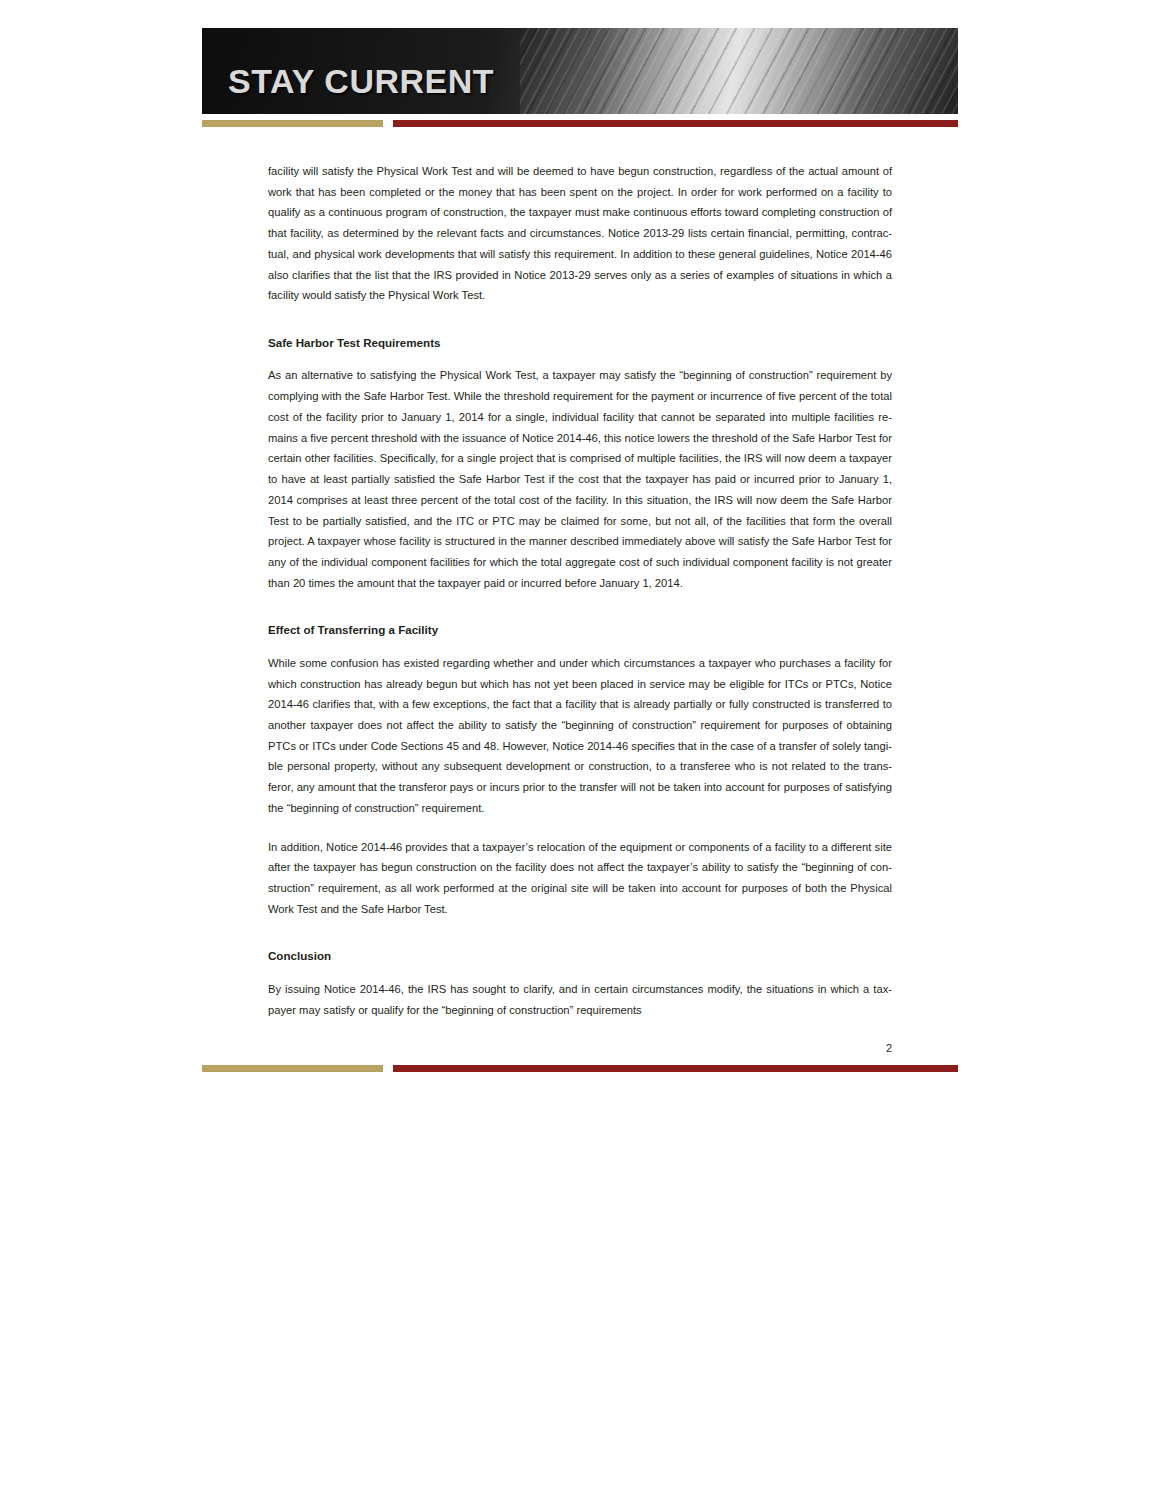STAY CURRENT
facility will satisfy the Physical Work Test and will be deemed to have begun construction, regardless of the actual amount of work that has been completed or the money that has been spent on the project. In order for work performed on a facility to qualify as a continuous program of construction, the taxpayer must make continuous efforts toward completing construction of that facility, as determined by the relevant facts and circumstances. Notice 2013-29 lists certain financial, permitting, contractual, and physical work developments that will satisfy this requirement. In addition to these general guidelines, Notice 2014-46 also clarifies that the list that the IRS provided in Notice 2013-29 serves only as a series of examples of situations in which a facility would satisfy the Physical Work Test.
Safe Harbor Test Requirements
As an alternative to satisfying the Physical Work Test, a taxpayer may satisfy the “beginning of construction” requirement by complying with the Safe Harbor Test. While the threshold requirement for the payment or incurrence of five percent of the total cost of the facility prior to January 1, 2014 for a single, individual facility that cannot be separated into multiple facilities remains a five percent threshold with the issuance of Notice 2014-46, this notice lowers the threshold of the Safe Harbor Test for certain other facilities. Specifically, for a single project that is comprised of multiple facilities, the IRS will now deem a taxpayer to have at least partially satisfied the Safe Harbor Test if the cost that the taxpayer has paid or incurred prior to January 1, 2014 comprises at least three percent of the total cost of the facility. In this situation, the IRS will now deem the Safe Harbor Test to be partially satisfied, and the ITC or PTC may be claimed for some, but not all, of the facilities that form the overall project. A taxpayer whose facility is structured in the manner described immediately above will satisfy the Safe Harbor Test for any of the individual component facilities for which the total aggregate cost of such individual component facility is not greater than 20 times the amount that the taxpayer paid or incurred before January 1, 2014.
Effect of Transferring a Facility
While some confusion has existed regarding whether and under which circumstances a taxpayer who purchases a facility for which construction has already begun but which has not yet been placed in service may be eligible for ITCs or PTCs, Notice 2014-46 clarifies that, with a few exceptions, the fact that a facility that is already partially or fully constructed is transferred to another taxpayer does not affect the ability to satisfy the “beginning of construction” requirement for purposes of obtaining PTCs or ITCs under Code Sections 45 and 48. However, Notice 2014-46 specifies that in the case of a transfer of solely tangible personal property, without any subsequent development or construction, to a transferee who is not related to the transferor, any amount that the transferor pays or incurs prior to the transfer will not be taken into account for purposes of satisfying the “beginning of construction” requirement.
In addition, Notice 2014-46 provides that a taxpayer’s relocation of the equipment or components of a facility to a different site after the taxpayer has begun construction on the facility does not affect the taxpayer’s ability to satisfy the “beginning of construction” requirement, as all work performed at the original site will be taken into account for purposes of both the Physical Work Test and the Safe Harbor Test.
Conclusion
By issuing Notice 2014-46, the IRS has sought to clarify, and in certain circumstances modify, the situations in which a taxpayer may satisfy or qualify for the “beginning of construction” requirements
2